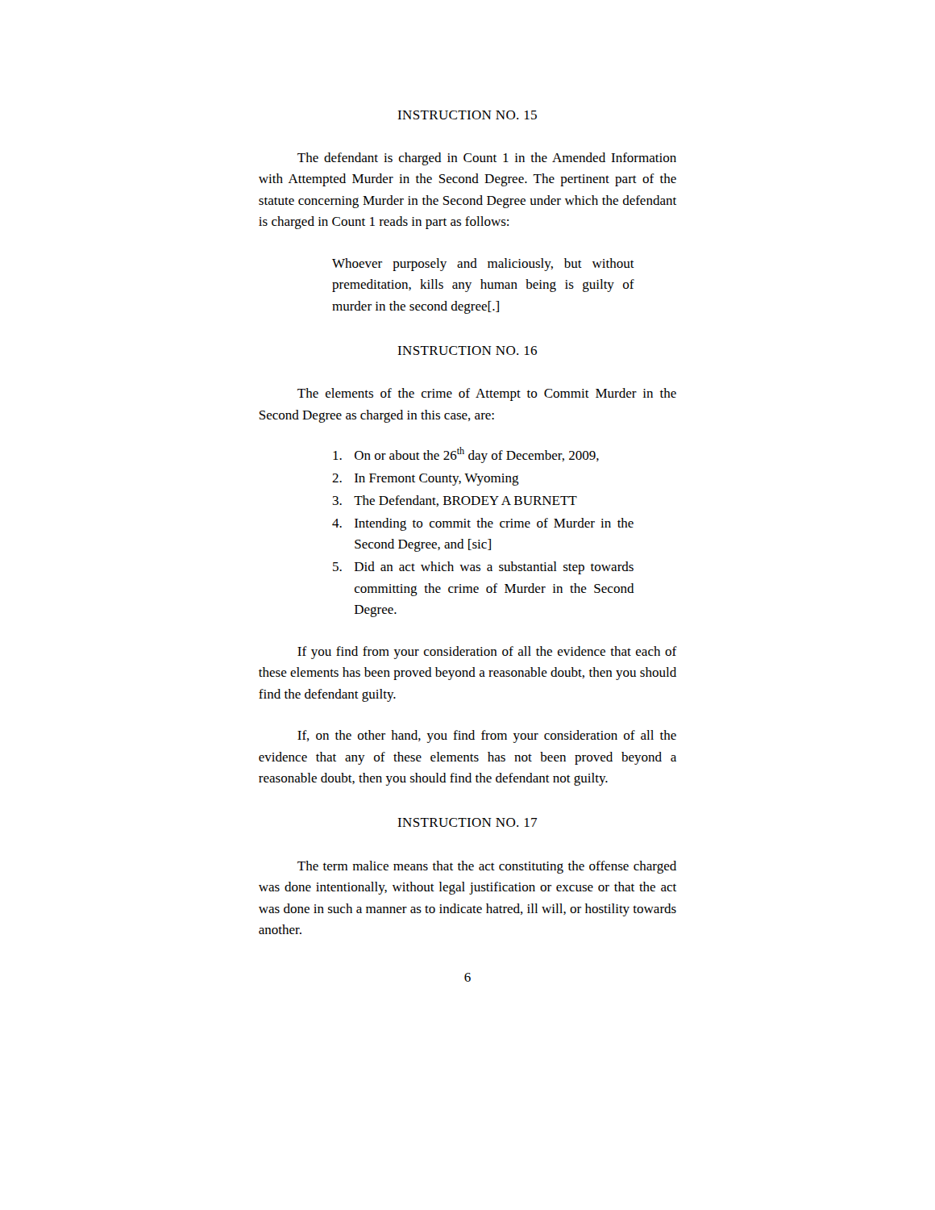INSTRUCTION NO. 15
The defendant is charged in Count 1 in the Amended Information with Attempted Murder in the Second Degree. The pertinent part of the statute concerning Murder in the Second Degree under which the defendant is charged in Count 1 reads in part as follows:
Whoever purposely and maliciously, but without premeditation, kills any human being is guilty of murder in the second degree[.]
INSTRUCTION NO. 16
The elements of the crime of Attempt to Commit Murder in the Second Degree as charged in this case, are:
1. On or about the 26th day of December, 2009,
2. In Fremont County, Wyoming
3. The Defendant, BRODEY A BURNETT
4. Intending to commit the crime of Murder in the Second Degree, and [sic]
5. Did an act which was a substantial step towards committing the crime of Murder in the Second Degree.
If you find from your consideration of all the evidence that each of these elements has been proved beyond a reasonable doubt, then you should find the defendant guilty.
If, on the other hand, you find from your consideration of all the evidence that any of these elements has not been proved beyond a reasonable doubt, then you should find the defendant not guilty.
INSTRUCTION NO. 17
The term malice means that the act constituting the offense charged was done intentionally, without legal justification or excuse or that the act was done in such a manner as to indicate hatred, ill will, or hostility towards another.
6